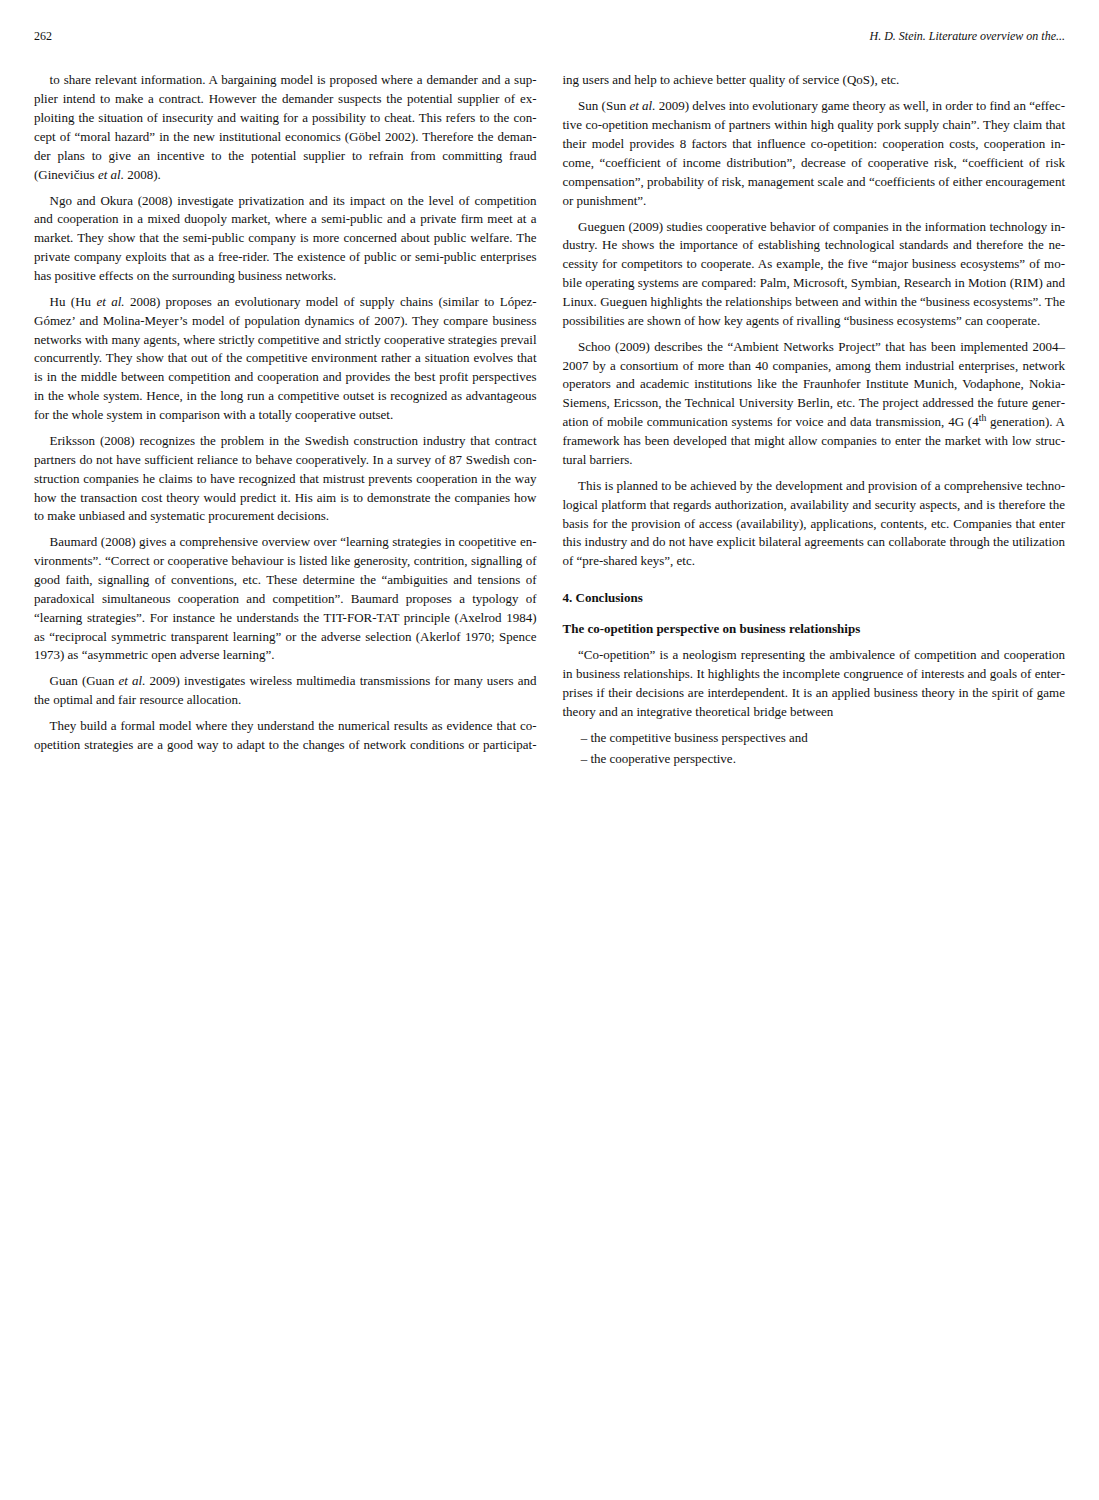262 H. D. Stein. Literature overview on the...
to share relevant information. A bargaining model is proposed where a demander and a supplier intend to make a contract. However the demander suspects the potential supplier of exploiting the situation of insecurity and waiting for a possibility to cheat. This refers to the concept of “moral hazard” in the new institutional economics (Göbel 2002). Therefore the demander plans to give an incentive to the potential supplier to refrain from committing fraud (Ginevičius et al. 2008).
Ngo and Okura (2008) investigate privatization and its impact on the level of competition and cooperation in a mixed duopoly market, where a semi-public and a private firm meet at a market. They show that the semi-public company is more concerned about public welfare. The private company exploits that as a free-rider. The existence of public or semi-public enterprises has positive effects on the surrounding business networks.
Hu (Hu et al. 2008) proposes an evolutionary model of supply chains (similar to López-Gómez’ and Molina-Meyer’s model of population dynamics of 2007). They compare business networks with many agents, where strictly competitive and strictly cooperative strategies prevail concurrently. They show that out of the competitive environment rather a situation evolves that is in the middle between competition and cooperation and provides the best profit perspectives in the whole system. Hence, in the long run a competitive outset is recognized as advantageous for the whole system in comparison with a totally cooperative outset.
Eriksson (2008) recognizes the problem in the Swedish construction industry that contract partners do not have sufficient reliance to behave cooperatively. In a survey of 87 Swedish construction companies he claims to have recognized that mistrust prevents cooperation in the way how the transaction cost theory would predict it. His aim is to demonstrate the companies how to make unbiased and systematic procurement decisions.
Baumard (2008) gives a comprehensive overview over “learning strategies in coopetitive environments”. “Correct or cooperative behaviour is listed like generosity, contrition, signalling of good faith, signalling of conventions, etc. These determine the “ambiguities and tensions of paradoxical simultaneous cooperation and competition”. Baumard proposes a typology of “learning strategies”. For instance he understands the TIT-FOR-TAT principle (Axelrod 1984) as “reciprocal symmetric transparent learning” or the adverse selection (Akerlof 1970; Spence 1973) as “asymmetric open adverse learning”.
Guan (Guan et al. 2009) investigates wireless multimedia transmissions for many users and the optimal and fair resource allocation.
They build a formal model where they understand the numerical results as evidence that co-opetition strategies are a good way to adapt to the changes of network conditions or participating users and help to achieve better quality of service (QoS), etc.
Sun (Sun et al. 2009) delves into evolutionary game theory as well, in order to find an “effective co-opetition mechanism of partners within high quality pork supply chain”. They claim that their model provides 8 factors that influence co-opetition: cooperation costs, cooperation income, “coefficient of income distribution”, decrease of cooperative risk, “coefficient of risk compensation”, probability of risk, management scale and “coefficients of either encouragement or punishment”.
Gueguen (2009) studies cooperative behavior of companies in the information technology industry. He shows the importance of establishing technological standards and therefore the necessity for competitors to cooperate. As example, the five “major business ecosystems” of mobile operating systems are compared: Palm, Microsoft, Symbian, Research in Motion (RIM) and Linux. Gueguen highlights the relationships between and within the “business ecosystems”. The possibilities are shown of how key agents of rivalling “business ecosystems” can cooperate.
Schoo (2009) describes the “Ambient Networks Project” that has been implemented 2004–2007 by a consortium of more than 40 companies, among them industrial enterprises, network operators and academic institutions like the Fraunhofer Institute Munich, Vodaphone, Nokia-Siemens, Ericsson, the Technical University Berlin, etc. The project addressed the future generation of mobile communication systems for voice and data transmission, 4G (4th generation). A framework has been developed that might allow companies to enter the market with low structural barriers.
This is planned to be achieved by the development and provision of a comprehensive technological platform that regards authorization, availability and security aspects, and is therefore the basis for the provision of access (availability), applications, contents, etc. Companies that enter this industry and do not have explicit bilateral agreements can collaborate through the utilization of “pre-shared keys”, etc.
4. Conclusions
The co-opetition perspective on business relationships
“Co-opetition” is a neologism representing the ambivalence of competition and cooperation in business relationships. It highlights the incomplete congruence of interests and goals of enterprises if their decisions are interdependent. It is an applied business theory in the spirit of game theory and an integrative theoretical bridge between
the competitive business perspectives and
the cooperative perspective.